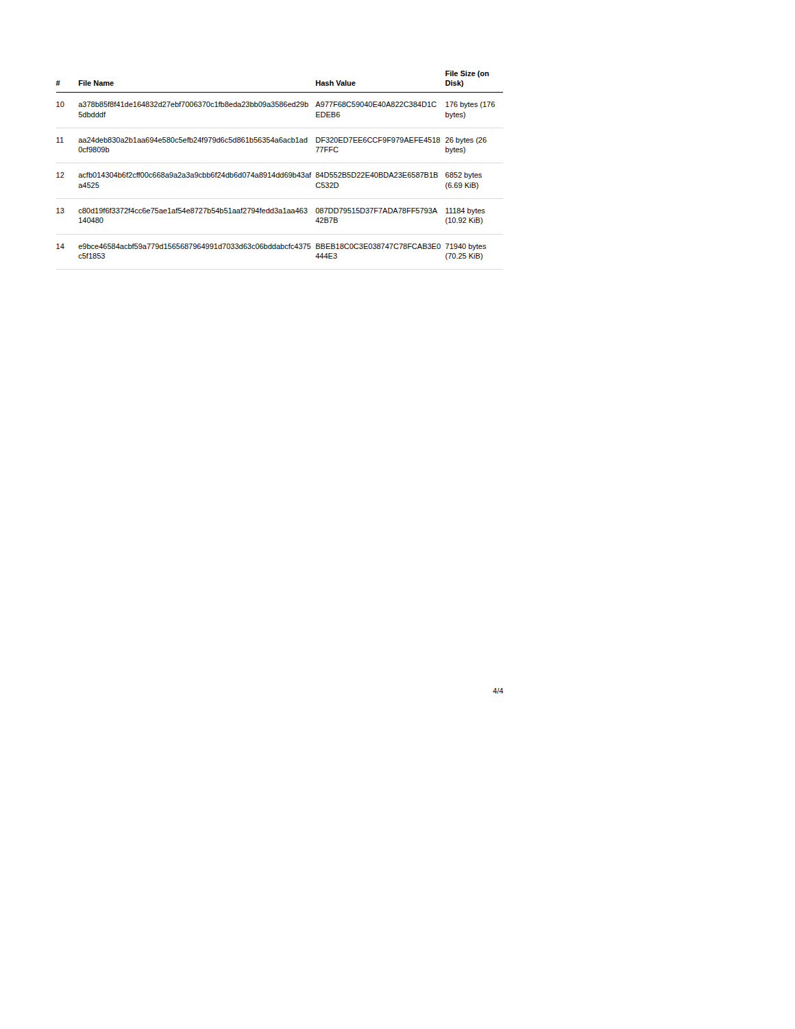| # | File Name | Hash Value | File Size (on Disk) |
| --- | --- | --- | --- |
| 10 | a378b85f8f41de164832d27ebf7006370c1fb8eda23bb09a3586ed29b5dbdddf | A977F68C59040E40A822C384D1CEDEB6 | 176 bytes (176 bytes) |
| 11 | aa24deb830a2b1aa694e580c5efb24f979d6c5d861b56354a6acb1ad0cf9809b | DF320ED7EE6CCF9F979AEFE451877FFC | 26 bytes (26 bytes) |
| 12 | acfb014304b6f2cff00c668a9a2a3a9cbb6f24db6d074a8914dd69b43afa4525 | 84D552B5D22E40BDA23E6587B1BC532D | 6852 bytes (6.69 KiB) |
| 13 | c80d19f6f3372f4cc6e75ae1af54e8727b54b51aaf2794fedd3a1aa463140480 | 087DD79515D37F7ADA78FF5793A42B7B | 11184 bytes (10.92 KiB) |
| 14 | e9bce46584acbf59a779d1565687964991d7033d63c06bddabcfc4375c5f1853 | BBEB18C0C3E038747C78FCAB3E0444E3 | 71940 bytes (70.25 KiB) |
4/4